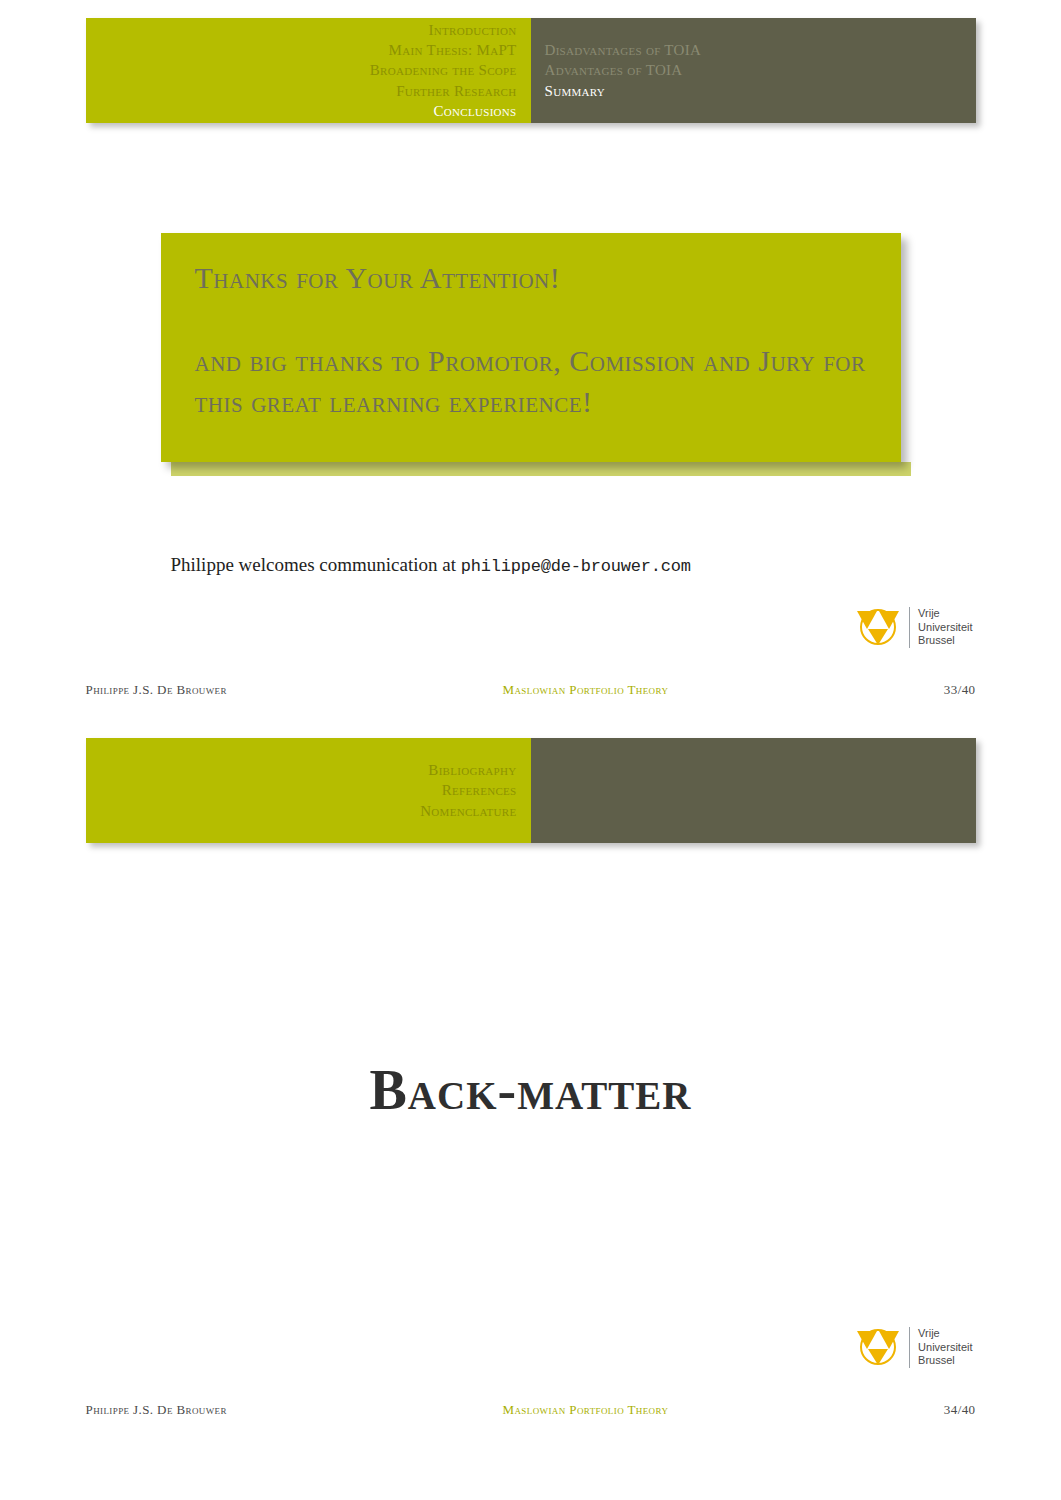Introduction Main Thesis: MaPT Broadening the Scope Further Research Conclusions
Disadvantages of TOIA Advantages of TOIA Summary
Thanks for Your Attention!
and big thanks to Promotor, Comission and Jury for this great learning experience!
Philippe welcomes communication at philippe@de-brouwer.com
Vrije
Universiteit
Brussel
Philippe J.S. De Brouwer Maslowian Portfolio Theory 33/40
Bibliography References Nomenclature
Back-matter
Vrije
Universiteit
Brussel
Philippe J.S. De Brouwer Maslowian Portfolio Theory 34/40